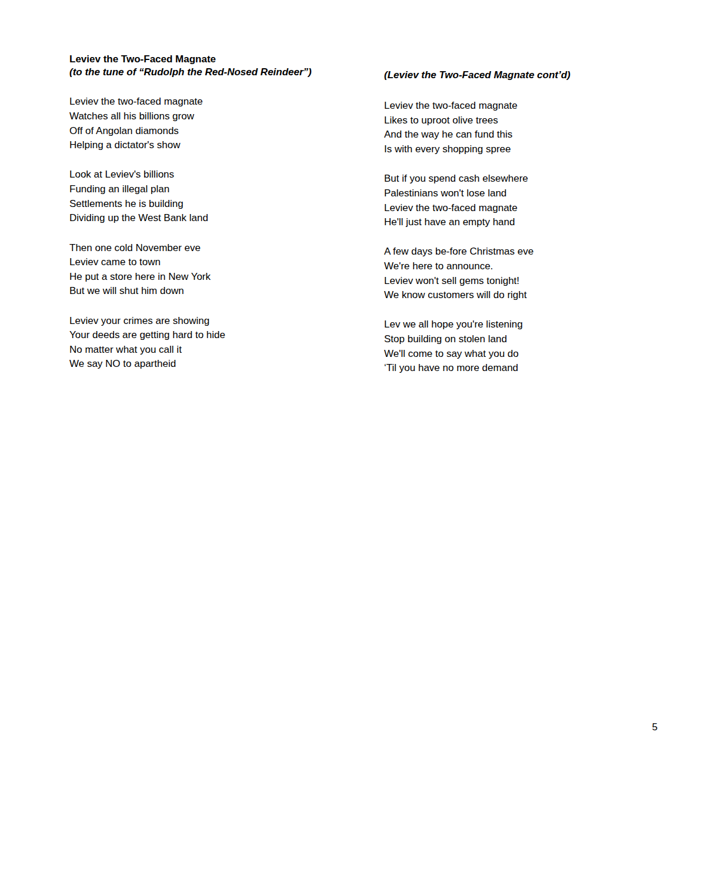Leviev the Two-Faced Magnate
(to the tune of “Rudolph the Red-Nosed Reindeer”)
Leviev the two-faced magnate
Watches all his billions grow
Off of Angolan diamonds
Helping a dictator's show
Look at Leviev's billions
Funding an illegal plan
Settlements he is building
Dividing up the West Bank land
Then one cold November eve
Leviev came to town
He put a store here in New York
But we will shut him down
Leviev your crimes are showing
Your deeds are getting hard to hide
No matter what you call it
We say NO to apartheid
(Leviev the Two-Faced Magnate cont’d)
Leviev the two-faced magnate
Likes to uproot olive trees
And the way he can fund this
Is with every shopping spree
But if you spend cash elsewhere
Palestinians won't lose land
Leviev the two-faced magnate
He'll just have an empty hand
A few days be-fore Christmas eve
We're here to announce.
Leviev won't sell gems tonight!
We know customers will do right
Lev we all hope you're listening
Stop building on stolen land
We'll come to say what you do
‘Til you have no more demand
5